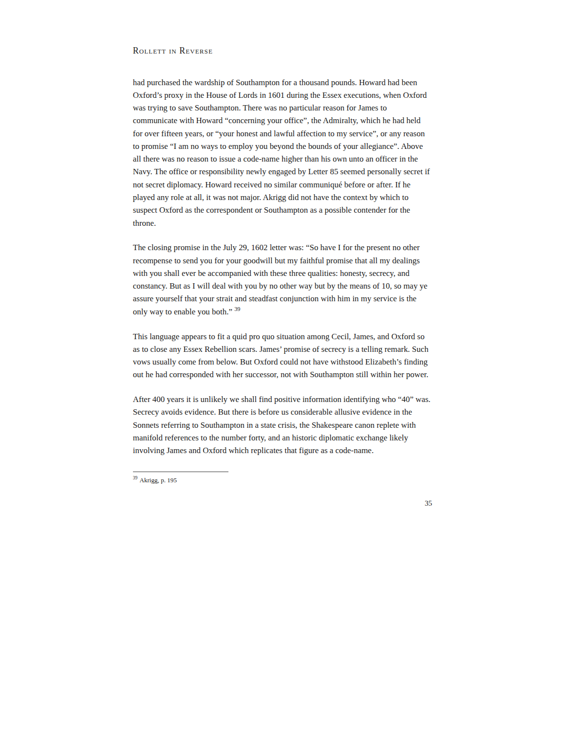Rollett in Reverse
had purchased the wardship of Southampton for a thousand pounds. Howard had been Oxford’s proxy in the House of Lords in 1601 during the Essex executions, when Oxford was trying to save Southampton. There was no particular reason for James to communicate with Howard “concerning your office”, the Admiralty, which he had held for over fifteen years, or “your honest and lawful affection to my service”, or any reason to promise “I am no ways to employ you beyond the bounds of your allegiance”. Above all there was no reason to issue a code-name higher than his own unto an officer in the Navy. The office or responsibility newly engaged by Letter 85 seemed personally secret if not secret diplomacy. Howard received no similar communiqué before or after. If he played any role at all, it was not major. Akrigg did not have the context by which to suspect Oxford as the correspondent or Southampton as a possible contender for the throne.
The closing promise in the July 29, 1602 letter was: “So have I for the present no other recompense to send you for your goodwill but my faithful promise that all my dealings with you shall ever be accompanied with these three qualities: honesty, secrecy, and constancy. But as I will deal with you by no other way but by the means of 10, so may ye assure yourself that your strait and steadfast conjunction with him in my service is the only way to enable you both.” 39
This language appears to fit a quid pro quo situation among Cecil, James, and Oxford so as to close any Essex Rebellion scars. James’ promise of secrecy is a telling remark. Such vows usually come from below. But Oxford could not have withstood Elizabeth’s finding out he had corresponded with her successor, not with Southampton still within her power.
After 400 years it is unlikely we shall find positive information identifying who “40” was. Secrecy avoids evidence. But there is before us considerable allusive evidence in the Sonnets referring to Southampton in a state crisis, the Shakespeare canon replete with manifold references to the number forty, and an historic diplomatic exchange likely involving James and Oxford which replicates that figure as a code-name.
39Akrigg, p. 195
35